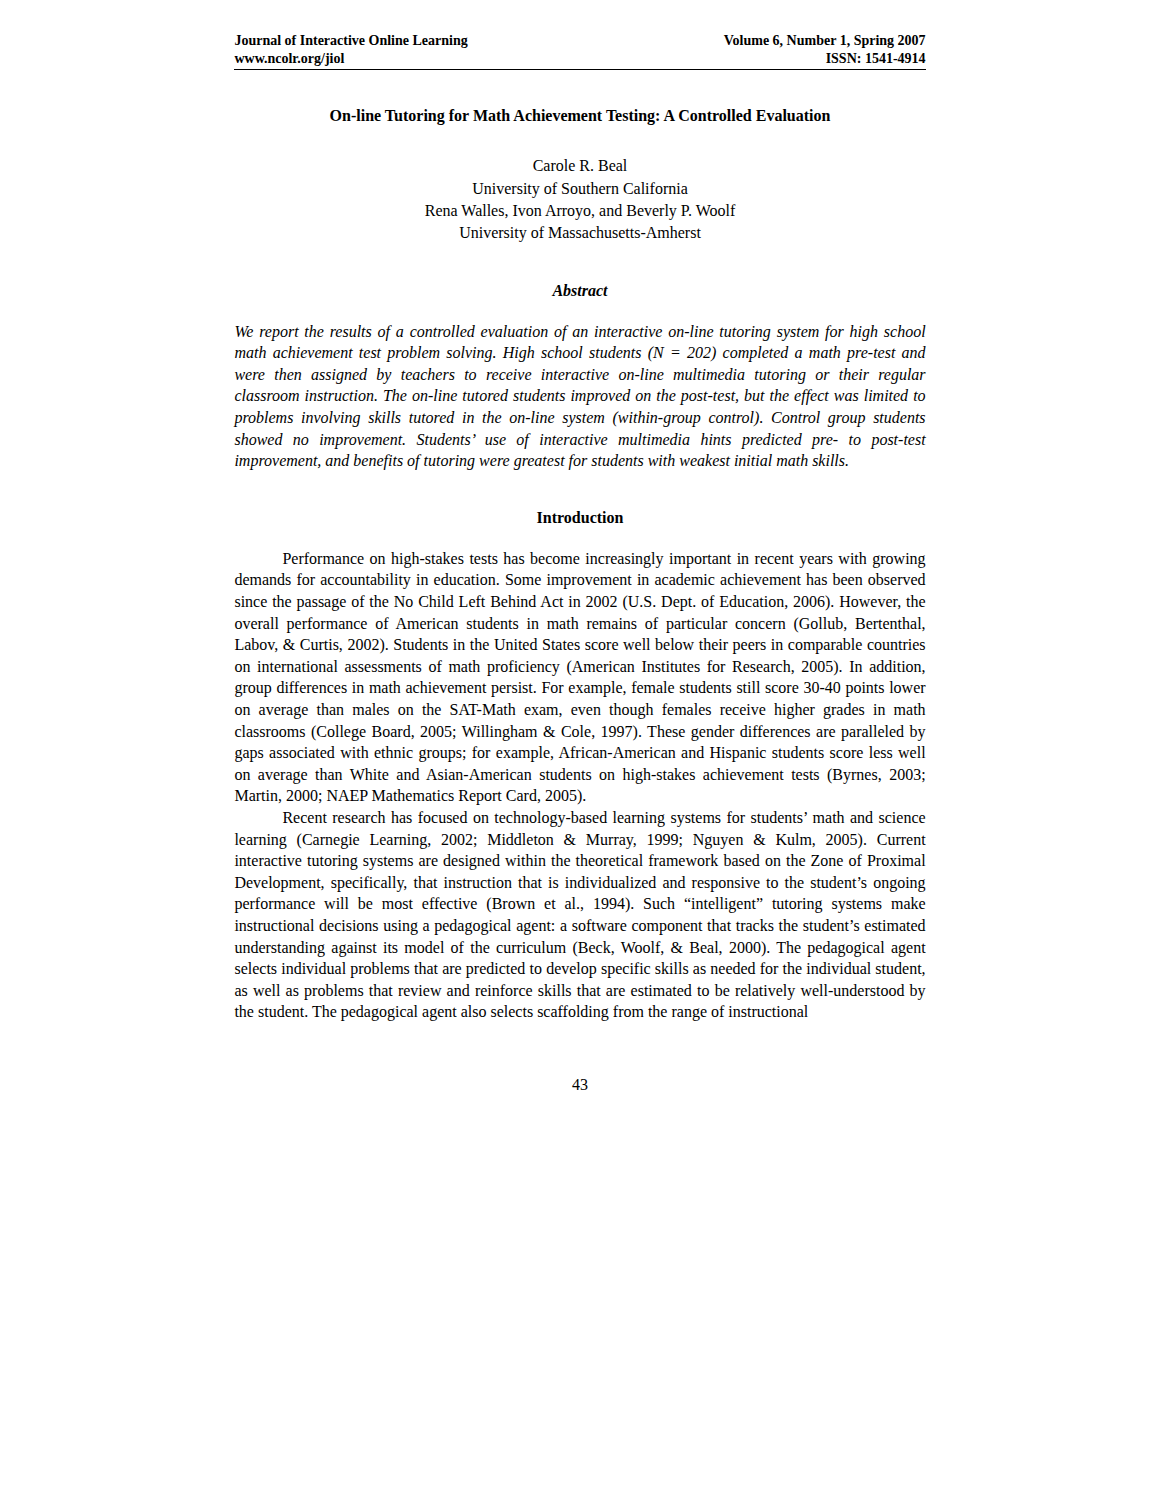Journal of Interactive Online Learning
www.ncolr.org/jiol
Volume 6, Number 1, Spring 2007
ISSN: 1541-4914
On-line Tutoring for Math Achievement Testing: A Controlled Evaluation
Carole R. Beal
University of Southern California
Rena Walles, Ivon Arroyo, and Beverly P. Woolf
University of Massachusetts-Amherst
Abstract
We report the results of a controlled evaluation of an interactive on-line tutoring system for high school math achievement test problem solving. High school students (N = 202) completed a math pre-test and were then assigned by teachers to receive interactive on-line multimedia tutoring or their regular classroom instruction. The on-line tutored students improved on the post-test, but the effect was limited to problems involving skills tutored in the on-line system (within-group control). Control group students showed no improvement. Students’ use of interactive multimedia hints predicted pre- to post-test improvement, and benefits of tutoring were greatest for students with weakest initial math skills.
Introduction
Performance on high-stakes tests has become increasingly important in recent years with growing demands for accountability in education. Some improvement in academic achievement has been observed since the passage of the No Child Left Behind Act in 2002 (U.S. Dept. of Education, 2006). However, the overall performance of American students in math remains of particular concern (Gollub, Bertenthal, Labov, & Curtis, 2002). Students in the United States score well below their peers in comparable countries on international assessments of math proficiency (American Institutes for Research, 2005). In addition, group differences in math achievement persist. For example, female students still score 30-40 points lower on average than males on the SAT-Math exam, even though females receive higher grades in math classrooms (College Board, 2005; Willingham & Cole, 1997). These gender differences are paralleled by gaps associated with ethnic groups; for example, African-American and Hispanic students score less well on average than White and Asian-American students on high-stakes achievement tests (Byrnes, 2003; Martin, 2000; NAEP Mathematics Report Card, 2005).
Recent research has focused on technology-based learning systems for students’ math and science learning (Carnegie Learning, 2002; Middleton & Murray, 1999; Nguyen & Kulm, 2005). Current interactive tutoring systems are designed within the theoretical framework based on the Zone of Proximal Development, specifically, that instruction that is individualized and responsive to the student’s ongoing performance will be most effective (Brown et al., 1994). Such “intelligent” tutoring systems make instructional decisions using a pedagogical agent: a software component that tracks the student’s estimated understanding against its model of the curriculum (Beck, Woolf, & Beal, 2000). The pedagogical agent selects individual problems that are predicted to develop specific skills as needed for the individual student, as well as problems that review and reinforce skills that are estimated to be relatively well-understood by the student. The pedagogical agent also selects scaffolding from the range of instructional
43